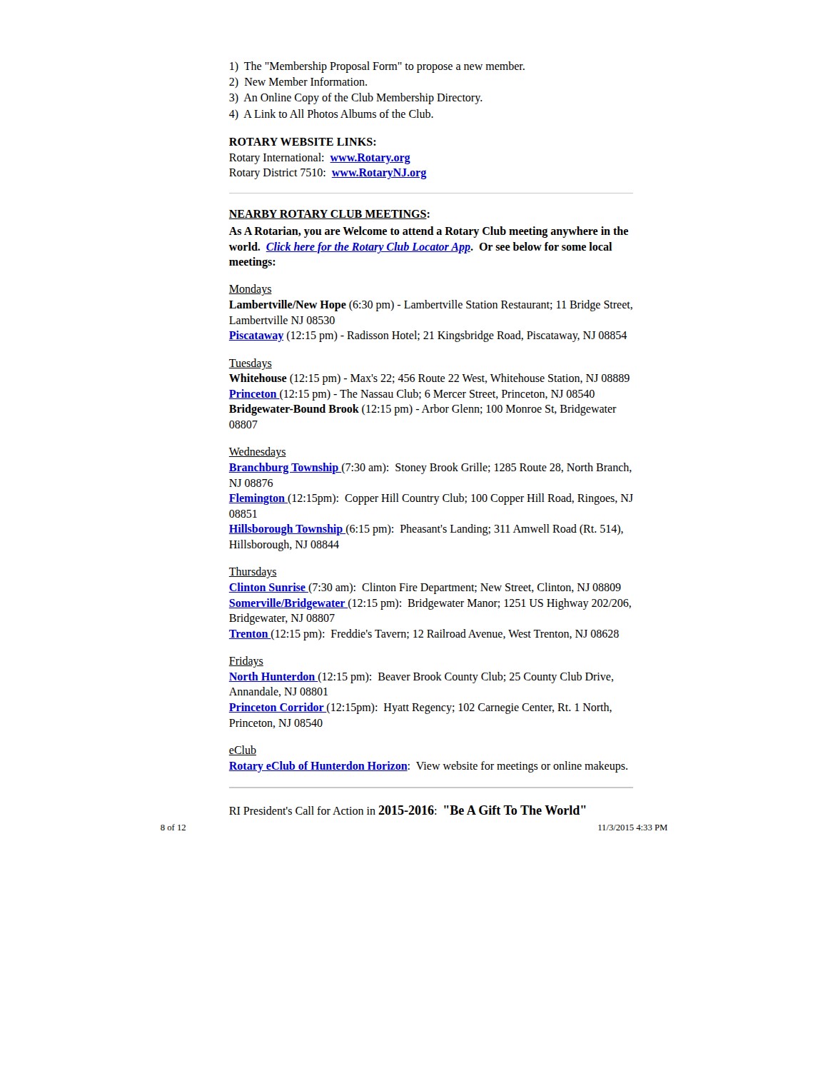1) The "Membership Proposal Form" to propose a new member.
2) New Member Information.
3) An Online Copy of the Club Membership Directory.
4) A Link to All Photos Albums of the Club.
ROTARY WEBSITE LINKS:
Rotary International: www.Rotary.org
Rotary District 7510: www.RotaryNJ.org
NEARBY ROTARY CLUB MEETINGS:
As A Rotarian, you are Welcome to attend a Rotary Club meeting anywhere in the world. Click here for the Rotary Club Locator App. Or see below for some local meetings:
Mondays
Lambertville/New Hope (6:30 pm) - Lambertville Station Restaurant; 11 Bridge Street, Lambertville NJ 08530
Piscataway (12:15 pm) - Radisson Hotel; 21 Kingsbridge Road, Piscataway, NJ 08854
Tuesdays
Whitehouse (12:15 pm) - Max's 22; 456 Route 22 West, Whitehouse Station, NJ 08889
Princeton (12:15 pm) - The Nassau Club; 6 Mercer Street, Princeton, NJ 08540
Bridgewater-Bound Brook (12:15 pm) - Arbor Glenn; 100 Monroe St, Bridgewater 08807
Wednesdays
Branchburg Township (7:30 am): Stoney Brook Grille; 1285 Route 28, North Branch, NJ 08876
Flemington (12:15pm): Copper Hill Country Club; 100 Copper Hill Road, Ringoes, NJ 08851
Hillsborough Township (6:15 pm): Pheasant's Landing; 311 Amwell Road (Rt. 514), Hillsborough, NJ 08844
Thursdays
Clinton Sunrise (7:30 am): Clinton Fire Department; New Street, Clinton, NJ 08809
Somerville/Bridgewater (12:15 pm): Bridgewater Manor; 1251 US Highway 202/206, Bridgewater, NJ 08807
Trenton (12:15 pm): Freddie's Tavern; 12 Railroad Avenue, West Trenton, NJ 08628
Fridays
North Hunterdon (12:15 pm): Beaver Brook County Club; 25 County Club Drive, Annandale, NJ 08801
Princeton Corridor (12:15pm): Hyatt Regency; 102 Carnegie Center, Rt. 1 North, Princeton, NJ 08540
eClub
Rotary eClub of Hunterdon Horizon: View website for meetings or online makeups.
RI President's Call for Action in 2015-2016: "Be A Gift To The World"
8 of 12 11/3/2015 4:33 PM